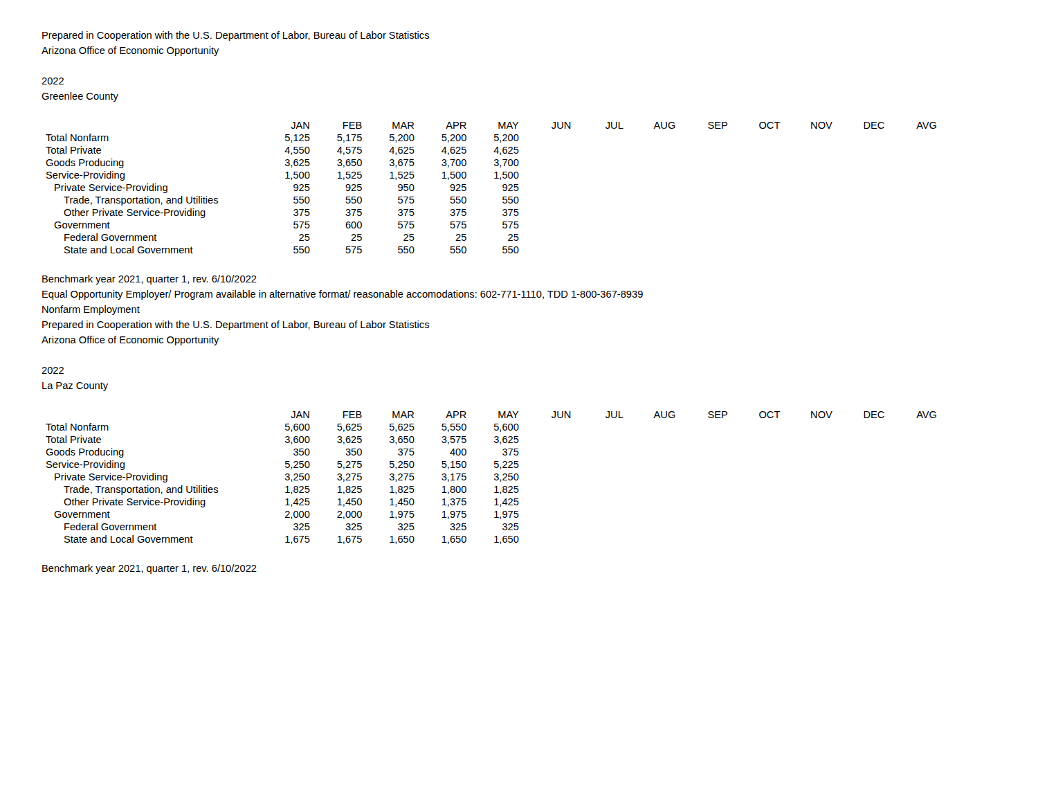Prepared in Cooperation with the U.S. Department of Labor, Bureau of Labor Statistics
Arizona Office of Economic Opportunity
2022
Greenlee County
| | JAN | FEB | MAR | APR | MAY | JUN | JUL | AUG | SEP | OCT | NOV | DEC | AVG |
| --- | --- | --- | --- | --- | --- | --- | --- | --- | --- | --- | --- | --- | --- |
| Total Nonfarm | 5,125 | 5,175 | 5,200 | 5,200 | 5,200 | | | | | | | | |
| Total Private | 4,550 | 4,575 | 4,625 | 4,625 | 4,625 | | | | | | | | |
| Goods Producing | 3,625 | 3,650 | 3,675 | 3,700 | 3,700 | | | | | | | | |
| Service-Providing | 1,500 | 1,525 | 1,525 | 1,500 | 1,500 | | | | | | | | |
| Private Service-Providing | 925 | 925 | 950 | 925 | 925 | | | | | | | | |
| Trade, Transportation, and Utilities | 550 | 550 | 575 | 550 | 550 | | | | | | | | |
| Other Private Service-Providing | 375 | 375 | 375 | 375 | 375 | | | | | | | | |
| Government | 575 | 600 | 575 | 575 | 575 | | | | | | | | |
| Federal Government | 25 | 25 | 25 | 25 | 25 | | | | | | | | |
| State and Local Government | 550 | 575 | 550 | 550 | 550 | | | | | | | | |
Benchmark year 2021, quarter 1, rev. 6/10/2022
Equal Opportunity Employer/ Program available in alternative format/ reasonable accomodations: 602-771-1110, TDD 1-800-367-8939
Nonfarm Employment
Prepared in Cooperation with the U.S. Department of Labor, Bureau of Labor Statistics
Arizona Office of Economic Opportunity
2022
La Paz County
| | JAN | FEB | MAR | APR | MAY | JUN | JUL | AUG | SEP | OCT | NOV | DEC | AVG |
| --- | --- | --- | --- | --- | --- | --- | --- | --- | --- | --- | --- | --- | --- |
| Total Nonfarm | 5,600 | 5,625 | 5,625 | 5,550 | 5,600 | | | | | | | | |
| Total Private | 3,600 | 3,625 | 3,650 | 3,575 | 3,625 | | | | | | | | |
| Goods Producing | 350 | 350 | 375 | 400 | 375 | | | | | | | | |
| Service-Providing | 5,250 | 5,275 | 5,250 | 5,150 | 5,225 | | | | | | | | |
| Private Service-Providing | 3,250 | 3,275 | 3,275 | 3,175 | 3,250 | | | | | | | | |
| Trade, Transportation, and Utilities | 1,825 | 1,825 | 1,825 | 1,800 | 1,825 | | | | | | | | |
| Other Private Service-Providing | 1,425 | 1,450 | 1,450 | 1,375 | 1,425 | | | | | | | | |
| Government | 2,000 | 2,000 | 1,975 | 1,975 | 1,975 | | | | | | | | |
| Federal Government | 325 | 325 | 325 | 325 | 325 | | | | | | | | |
| State and Local Government | 1,675 | 1,675 | 1,650 | 1,650 | 1,650 | | | | | | | | |
Benchmark year 2021, quarter 1, rev. 6/10/2022